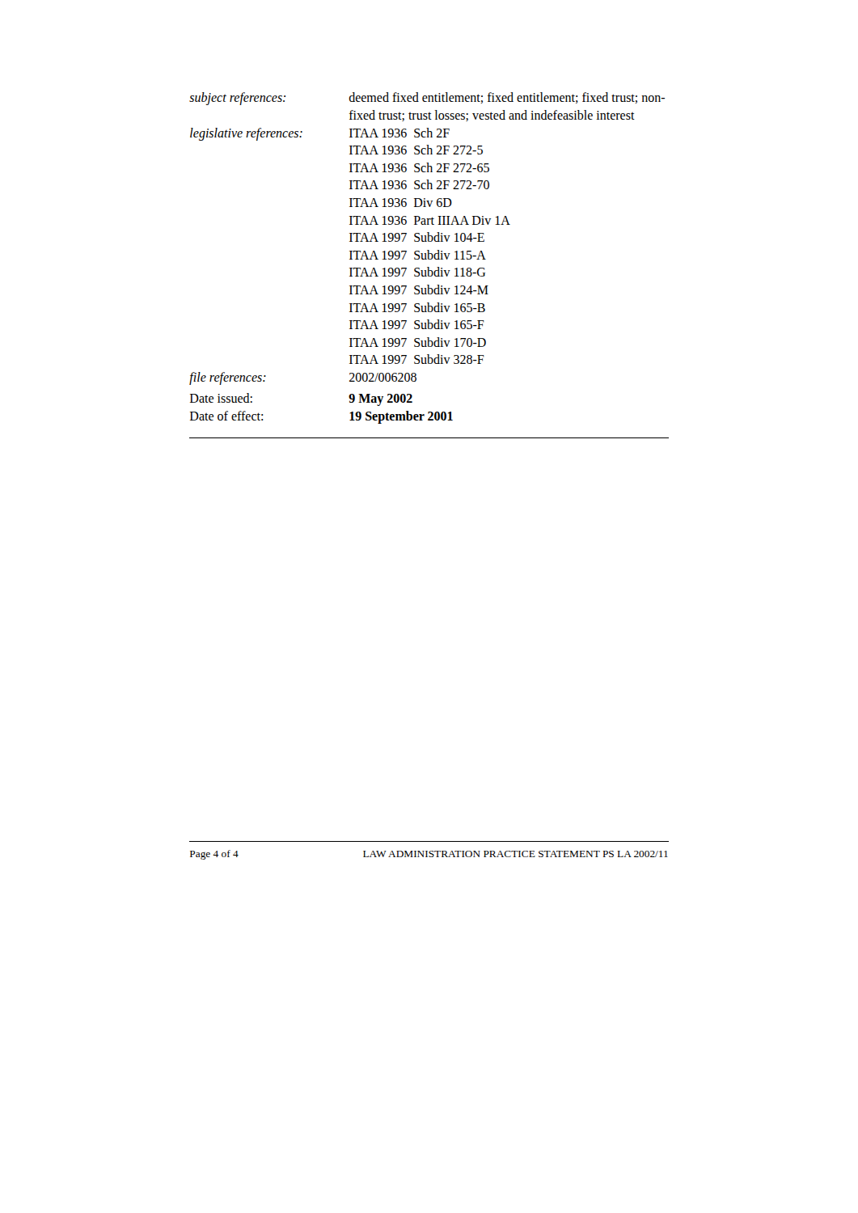| subject references: | deemed fixed entitlement; fixed entitlement; fixed trust; non-fixed trust; trust losses; vested and indefeasible interest |
| legislative references: | ITAA 1936 Sch 2F ITAA 1936 Sch 2F 272-5 ITAA 1936 Sch 2F 272-65 ITAA 1936 Sch 2F 272-70 ITAA 1936 Div 6D ITAA 1936 Part IIIAA Div 1A ITAA 1997 Subdiv 104-E ITAA 1997 Subdiv 115-A ITAA 1997 Subdiv 118-G ITAA 1997 Subdiv 124-M ITAA 1997 Subdiv 165-B ITAA 1997 Subdiv 165-F ITAA 1997 Subdiv 170-D ITAA 1997 Subdiv 328-F |
| file references: | 2002/006208 |
| Date issued: | 9 May 2002 |
| Date of effect: | 19 September 2001 |
Page 4 of 4
LAW ADMINISTRATION PRACTICE STATEMENT PS LA 2002/11